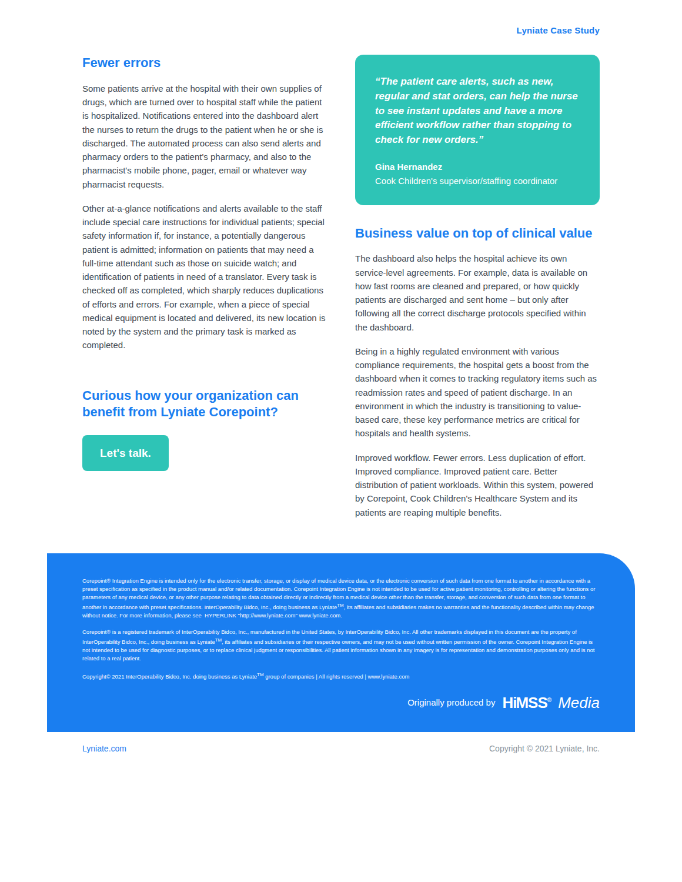Lyniate Case Study
Fewer errors
Some patients arrive at the hospital with their own supplies of drugs, which are turned over to hospital staff while the patient is hospitalized. Notifications entered into the dashboard alert the nurses to return the drugs to the patient when he or she is discharged. The automated process can also send alerts and pharmacy orders to the patient's pharmacy, and also to the pharmacist's mobile phone, pager, email or whatever way pharmacist requests.
Other at-a-glance notifications and alerts available to the staff include special care instructions for individual patients; special safety information if, for instance, a potentially dangerous patient is admitted; information on patients that may need a full-time attendant such as those on suicide watch; and identification of patients in need of a translator. Every task is checked off as completed, which sharply reduces duplications of efforts and errors. For example, when a piece of special medical equipment is located and delivered, its new location is noted by the system and the primary task is marked as completed.
Curious how your organization can benefit from Lyniate Corepoint?
Let's talk.
“The patient care alerts, such as new, regular and stat orders, can help the nurse to see instant updates and have a more efficient workflow rather than stopping to check for new orders.”
Gina Hernandez
Cook Children's supervisor/staffing coordinator
Business value on top of clinical value
The dashboard also helps the hospital achieve its own service-level agreements. For example, data is available on how fast rooms are cleaned and prepared, or how quickly patients are discharged and sent home – but only after following all the correct discharge protocols specified within the dashboard.
Being in a highly regulated environment with various compliance requirements, the hospital gets a boost from the dashboard when it comes to tracking regulatory items such as readmission rates and speed of patient discharge. In an environment in which the industry is transitioning to value-based care, these key performance metrics are critical for hospitals and health systems.
Improved workflow. Fewer errors. Less duplication of effort. Improved compliance. Improved patient care. Better distribution of patient workloads. Within this system, powered by Corepoint, Cook Children's Healthcare System and its patients are reaping multiple benefits.
Corepoint® Integration Engine is intended only for the electronic transfer, storage, or display of medical device data, or the electronic conversion of such data from one format to another in accordance with a preset specification as specified in the product manual and/or related documentation. Corepoint Integration Engine is not intended to be used for active patient monitoring, controlling or altering the functions or parameters of any medical device, or any other purpose relating to data obtained directly or indirectly from a medical device other than the transfer, storage, and conversion of such data from one format to another in accordance with preset specifications. InterOperability Bidco, Inc., doing business as LyniateTM, its affiliates and subsidiaries makes no warranties and the functionality described within may change without notice. For more information, please see HYPERLINK "http://www.lyniate.com" www.lyniate.com.
Corepoint® is a registered trademark of InterOperability Bidco, Inc., manufactured in the United States, by InterOperability Bidco, Inc. All other trademarks displayed in this document are the property of InterOperability Bidco, Inc., doing business as LyniateTM, its affiliates and subsidiaries or their respective owners, and may not be used without written permission of the owner. Corepoint Integration Engine is not intended to be used for diagnostic purposes, or to replace clinical judgment or responsibilities. All patient information shown in any imagery is for representation and demonstration purposes only and is not related to a real patient.
Copyright© 2021 InterOperability Bidco, Inc. doing business as LyniateTM group of companies | All rights reserved | www.lyniate.com
Originally produced by Hi MSS® Media
Lyniate.com Copyright © 2021 Lyniate, Inc.